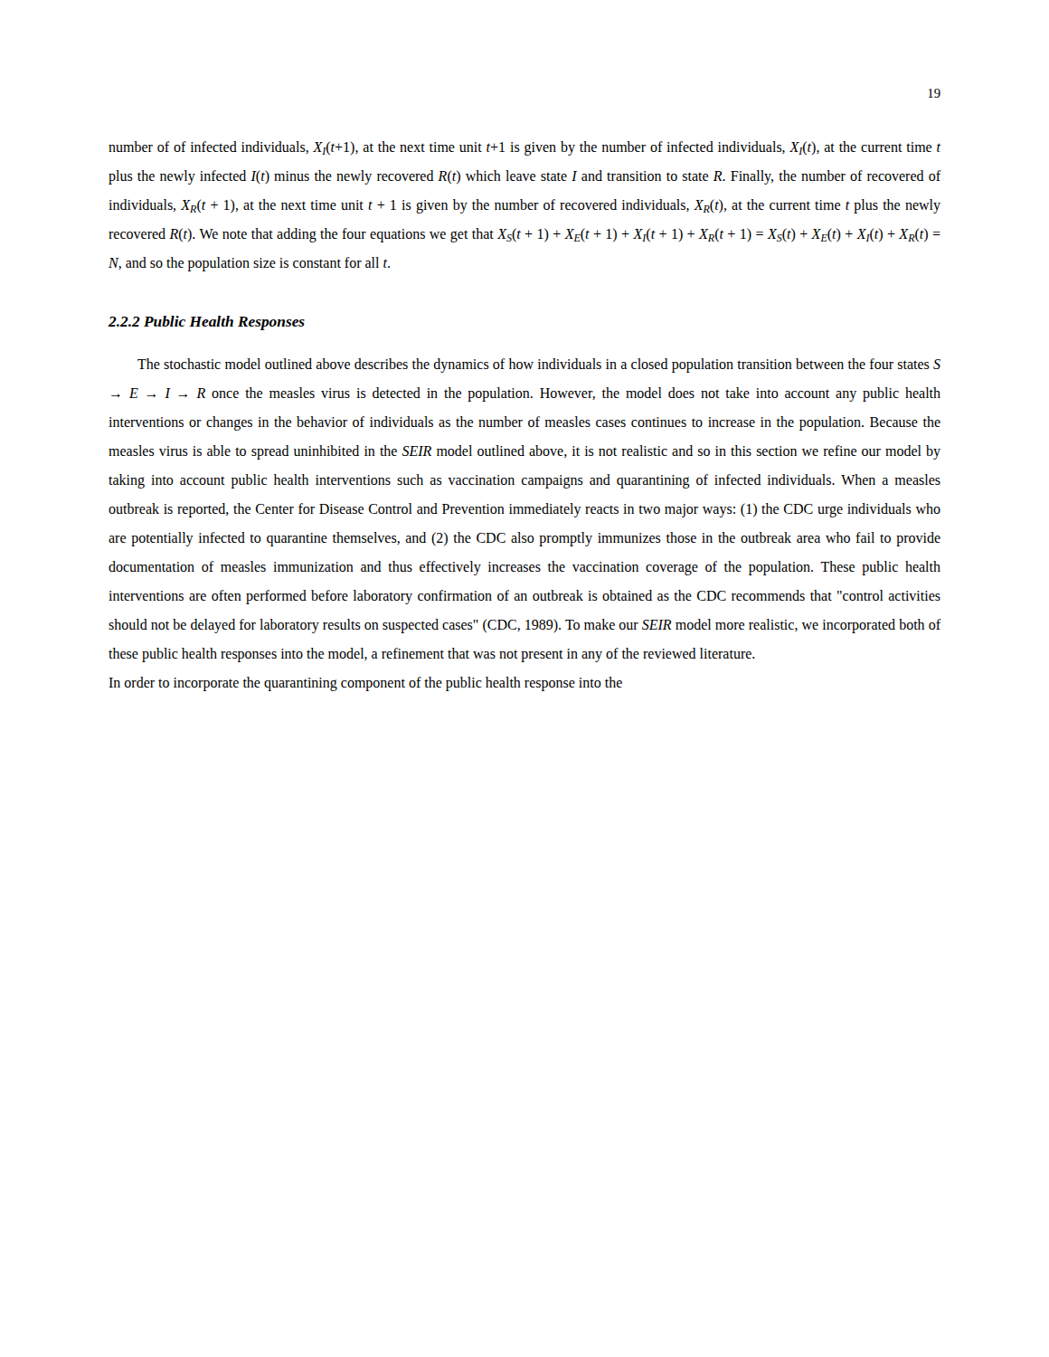19
number of of infected individuals, XI(t+1), at the next time unit t+1 is given by the number of infected individuals, XI(t), at the current time t plus the newly infected I(t) minus the newly recovered R(t) which leave state I and transition to state R. Finally, the number of recovered of individuals, XR(t + 1), at the next time unit t + 1 is given by the number of recovered individuals, XR(t), at the current time t plus the newly recovered R(t). We note that adding the four equations we get that XS(t + 1) + XE(t + 1) + XI(t + 1) + XR(t + 1) = XS(t) + XE(t) + XI(t) + XR(t) = N, and so the population size is constant for all t.
2.2.2 Public Health Responses
The stochastic model outlined above describes the dynamics of how individuals in a closed population transition between the four states S → E → I → R once the measles virus is detected in the population. However, the model does not take into account any public health interventions or changes in the behavior of individuals as the number of measles cases continues to increase in the population. Because the measles virus is able to spread uninhibited in the SEIR model outlined above, it is not realistic and so in this section we refine our model by taking into account public health interventions such as vaccination campaigns and quarantining of infected individuals. When a measles outbreak is reported, the Center for Disease Control and Prevention immediately reacts in two major ways: (1) the CDC urge individuals who are potentially infected to quarantine themselves, and (2) the CDC also promptly immunizes those in the outbreak area who fail to provide documentation of measles immunization and thus effectively increases the vaccination coverage of the population. These public health interventions are often performed before laboratory confirmation of an outbreak is obtained as the CDC recommends that "control activities should not be delayed for laboratory results on suspected cases" (CDC, 1989). To make our SEIR model more realistic, we incorporated both of these public health responses into the model, a refinement that was not present in any of the reviewed literature.
In order to incorporate the quarantining component of the public health response into the